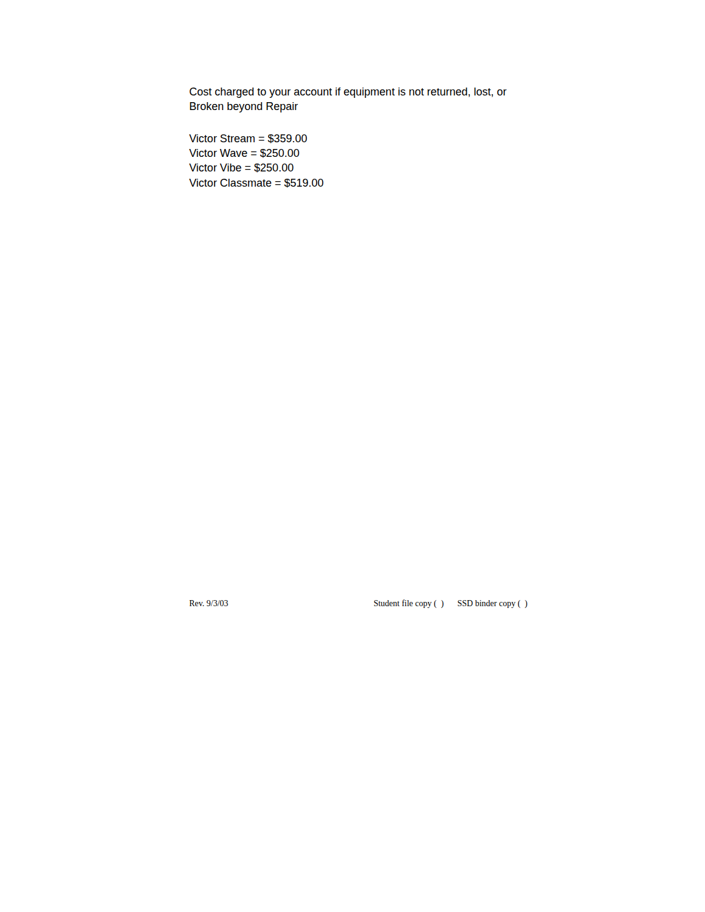Cost charged to your account if equipment is not returned, lost, or Broken beyond Repair
Victor Stream = $359.00
Victor Wave = $250.00
Victor Vibe = $250.00
Victor Classmate = $519.00
Rev. 9/3/03 Student file copy ( ) SSD binder copy ( )